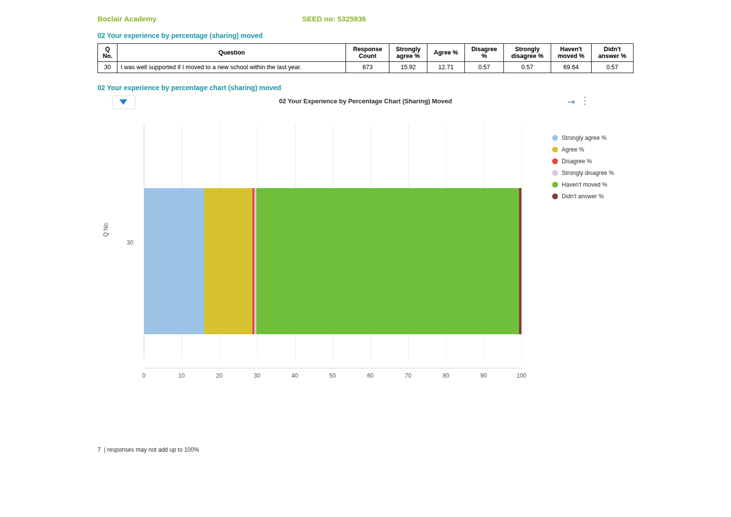Boclair Academy
SEED no: 5325936
02 Your experience by percentage (sharing) moved
| Q No. | Question | Response Count | Strongly agree % | Agree % | Disagree % | Strongly disagree % | Haven't moved % | Didn't answer % |
| --- | --- | --- | --- | --- | --- | --- | --- | --- |
| 30 | I was well supported if I moved to a new school within the last year. | 873 | 15.92 | 12.71 | 0.57 | 0.57 | 69.64 | 0.57 |
02 Your experience by percentage chart (sharing) moved
02 Your Experience by Percentage Chart (Sharing) Moved
↗
⋮
Q No.
30
0
10
20
30
40
50
60
70
80
90
100
Strongly agree %
Agree %
Disagree %
Strongly disagree %
Haven't moved %
Didn't answer %
7 | responses may not add up to 100%